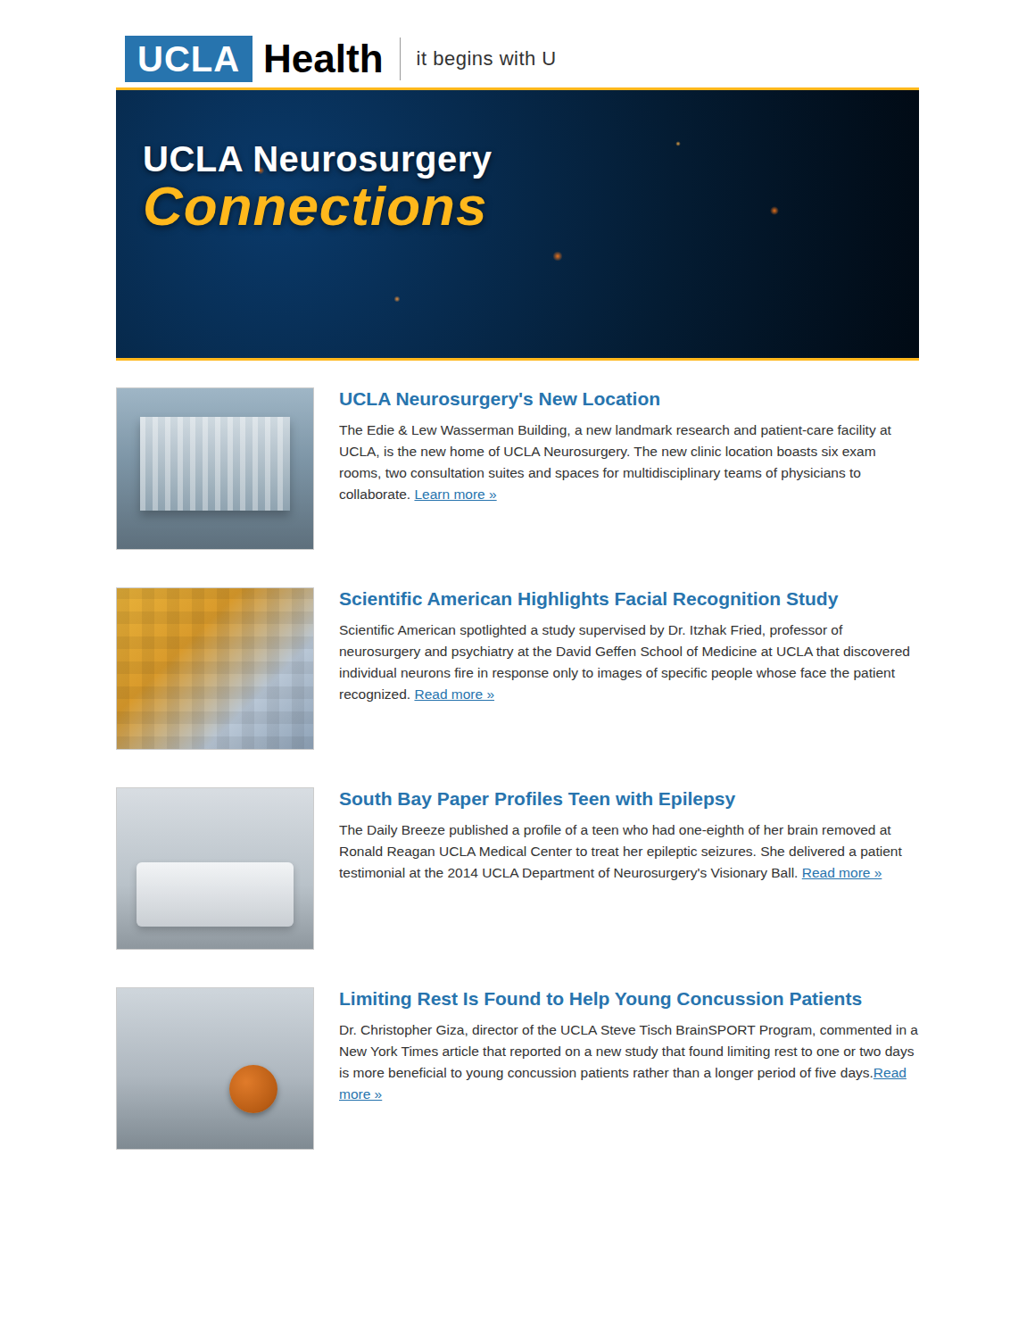UCLA Health it begins with U
UCLA Neurosurgery
Connections
UCLA Neurosurgery's New Location
The Edie & Lew Wasserman Building, a new landmark research and patient-care facility at UCLA, is the new home of UCLA Neurosurgery. The new clinic location boasts six exam rooms, two consultation suites and spaces for multidisciplinary teams of physicians to collaborate. Learn more »
Scientific American Highlights Facial Recognition Study
Scientific American spotlighted a study supervised by Dr. Itzhak Fried, professor of neurosurgery and psychiatry at the David Geffen School of Medicine at UCLA that discovered individual neurons fire in response only to images of specific people whose face the patient recognized. Read more »
South Bay Paper Profiles Teen with Epilepsy
The Daily Breeze published a profile of a teen who had one-eighth of her brain removed at Ronald Reagan UCLA Medical Center to treat her epileptic seizures. She delivered a patient testimonial at the 2014 UCLA Department of Neurosurgery's Visionary Ball. Read more »
Limiting Rest Is Found to Help Young Concussion Patients
Dr. Christopher Giza, director of the UCLA Steve Tisch BrainSPORT Program, commented in a New York Times article that reported on a new study that found limiting rest to one or two days is more beneficial to young concussion patients rather than a longer period of five days.Read more »